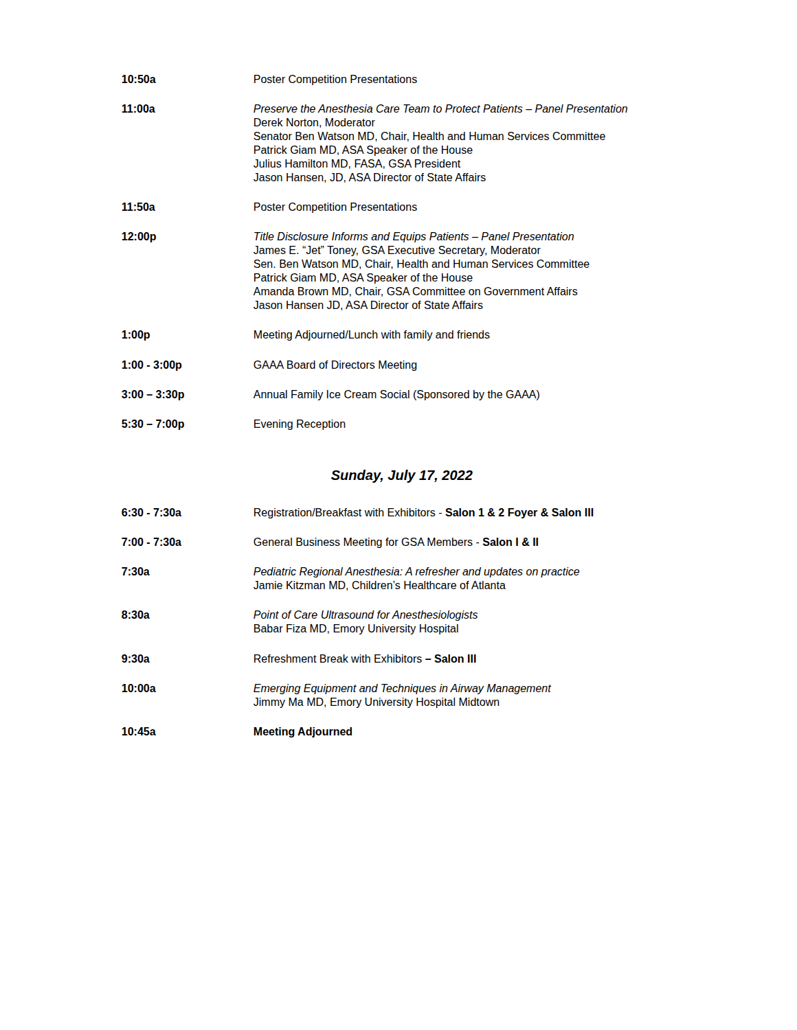| 10:50a | Poster Competition Presentations |
| 11:00a | Preserve the Anesthesia Care Team to Protect Patients – Panel Presentation Derek Norton, Moderator Senator Ben Watson MD, Chair, Health and Human Services Committee Patrick Giam MD, ASA Speaker of the House Julius Hamilton MD, FASA, GSA President Jason Hansen, JD, ASA Director of State Affairs |
| 11:50a | Poster Competition Presentations |
| 12:00p | Title Disclosure Informs and Equips Patients – Panel Presentation James E. “Jet” Toney, GSA Executive Secretary, Moderator Sen. Ben Watson MD, Chair, Health and Human Services Committee Patrick Giam MD, ASA Speaker of the House Amanda Brown MD, Chair, GSA Committee on Government Affairs Jason Hansen JD, ASA Director of State Affairs |
| 1:00p | Meeting Adjourned/Lunch with family and friends |
| 1:00 - 3:00p | GAAA Board of Directors Meeting |
| 3:00 – 3:30p | Annual Family Ice Cream Social (Sponsored by the GAAA) |
| 5:30 – 7:00p | Evening Reception |
Sunday, July 17, 2022
| 6:30 - 7:30a | Registration/Breakfast with Exhibitors - Salon 1 & 2 Foyer & Salon III |
| 7:00 - 7:30a | General Business Meeting for GSA Members - Salon I & II |
| 7:30a | Pediatric Regional Anesthesia: A refresher and updates on practice Jamie Kitzman MD, Children’s Healthcare of Atlanta |
| 8:30a | Point of Care Ultrasound for Anesthesiologists Babar Fiza MD, Emory University Hospital |
| 9:30a | Refreshment Break with Exhibitors – Salon III |
| 10:00a | Emerging Equipment and Techniques in Airway Management Jimmy Ma MD, Emory University Hospital Midtown |
| 10:45a | Meeting Adjourned |